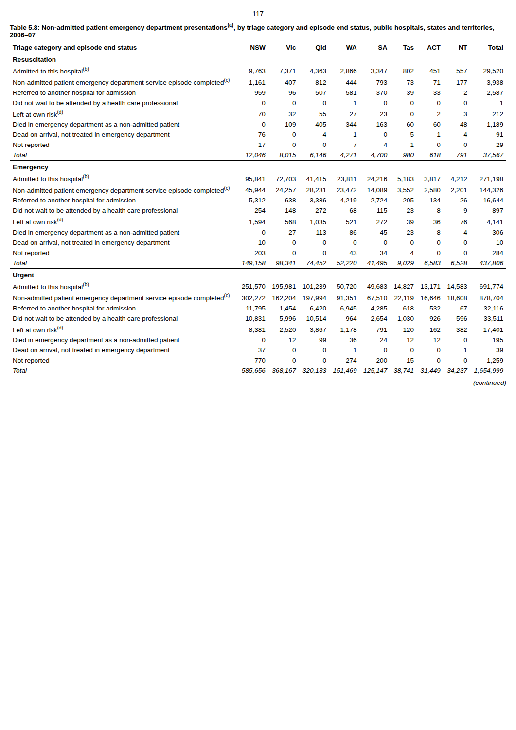117
Table 5.8: Non-admitted patient emergency department presentations (a) , by triage category and episode end status, public hospitals, states and territories, 2006–07
| Triage category and episode end status | NSW | Vic | Qld | WA | SA | Tas | ACT | NT | Total |
| --- | --- | --- | --- | --- | --- | --- | --- | --- | --- |
| Resuscitation |
| Admitted to this hospital (b) | 9,763 | 7,371 | 4,363 | 2,866 | 3,347 | 802 | 451 | 557 | 29,520 |
| Non-admitted patient emergency department service episode completed (c) | 1,161 | 407 | 812 | 444 | 793 | 73 | 71 | 177 | 3,938 |
| Referred to another hospital for admission | 959 | 96 | 507 | 581 | 370 | 39 | 33 | 2 | 2,587 |
| Did not wait to be attended by a health care professional | 0 | 0 | 0 | 1 | 0 | 0 | 0 | 0 | 1 |
| Left at own risk (d) | 70 | 32 | 55 | 27 | 23 | 0 | 2 | 3 | 212 |
| Died in emergency department as a non-admitted patient | 0 | 109 | 405 | 344 | 163 | 60 | 60 | 48 | 1,189 |
| Dead on arrival, not treated in emergency department | 76 | 0 | 4 | 1 | 0 | 5 | 1 | 4 | 91 |
| Not reported | 17 | 0 | 0 | 7 | 4 | 1 | 0 | 0 | 29 |
| Total | 12,046 | 8,015 | 6,146 | 4,271 | 4,700 | 980 | 618 | 791 | 37,567 |
| Emergency |
| Admitted to this hospital (b) | 95,841 | 72,703 | 41,415 | 23,811 | 24,216 | 5,183 | 3,817 | 4,212 | 271,198 |
| Non-admitted patient emergency department service episode completed (c) | 45,944 | 24,257 | 28,231 | 23,472 | 14,089 | 3,552 | 2,580 | 2,201 | 144,326 |
| Referred to another hospital for admission | 5,312 | 638 | 3,386 | 4,219 | 2,724 | 205 | 134 | 26 | 16,644 |
| Did not wait to be attended by a health care professional | 254 | 148 | 272 | 68 | 115 | 23 | 8 | 9 | 897 |
| Left at own risk (d) | 1,594 | 568 | 1,035 | 521 | 272 | 39 | 36 | 76 | 4,141 |
| Died in emergency department as a non-admitted patient | 0 | 27 | 113 | 86 | 45 | 23 | 8 | 4 | 306 |
| Dead on arrival, not treated in emergency department | 10 | 0 | 0 | 0 | 0 | 0 | 0 | 0 | 10 |
| Not reported | 203 | 0 | 0 | 43 | 34 | 4 | 0 | 0 | 284 |
| Total | 149,158 | 98,341 | 74,452 | 52,220 | 41,495 | 9,029 | 6,583 | 6,528 | 437,806 |
| Urgent |
| Admitted to this hospital (b) | 251,570 | 195,981 | 101,239 | 50,720 | 49,683 | 14,827 | 13,171 | 14,583 | 691,774 |
| Non-admitted patient emergency department service episode completed (c) | 302,272 | 162,204 | 197,994 | 91,351 | 67,510 | 22,119 | 16,646 | 18,608 | 878,704 |
| Referred to another hospital for admission | 11,795 | 1,454 | 6,420 | 6,945 | 4,285 | 618 | 532 | 67 | 32,116 |
| Did not wait to be attended by a health care professional | 10,831 | 5,996 | 10,514 | 964 | 2,654 | 1,030 | 926 | 596 | 33,511 |
| Left at own risk (d) | 8,381 | 2,520 | 3,867 | 1,178 | 791 | 120 | 162 | 382 | 17,401 |
| Died in emergency department as a non-admitted patient | 0 | 12 | 99 | 36 | 24 | 12 | 12 | 0 | 195 |
| Dead on arrival, not treated in emergency department | 37 | 0 | 0 | 1 | 0 | 0 | 0 | 1 | 39 |
| Not reported | 770 | 0 | 0 | 274 | 200 | 15 | 0 | 0 | 1,259 |
| Total | 585,656 | 368,167 | 320,133 | 151,469 | 125,147 | 38,741 | 31,449 | 34,237 | 1,654,999 |
(continued)